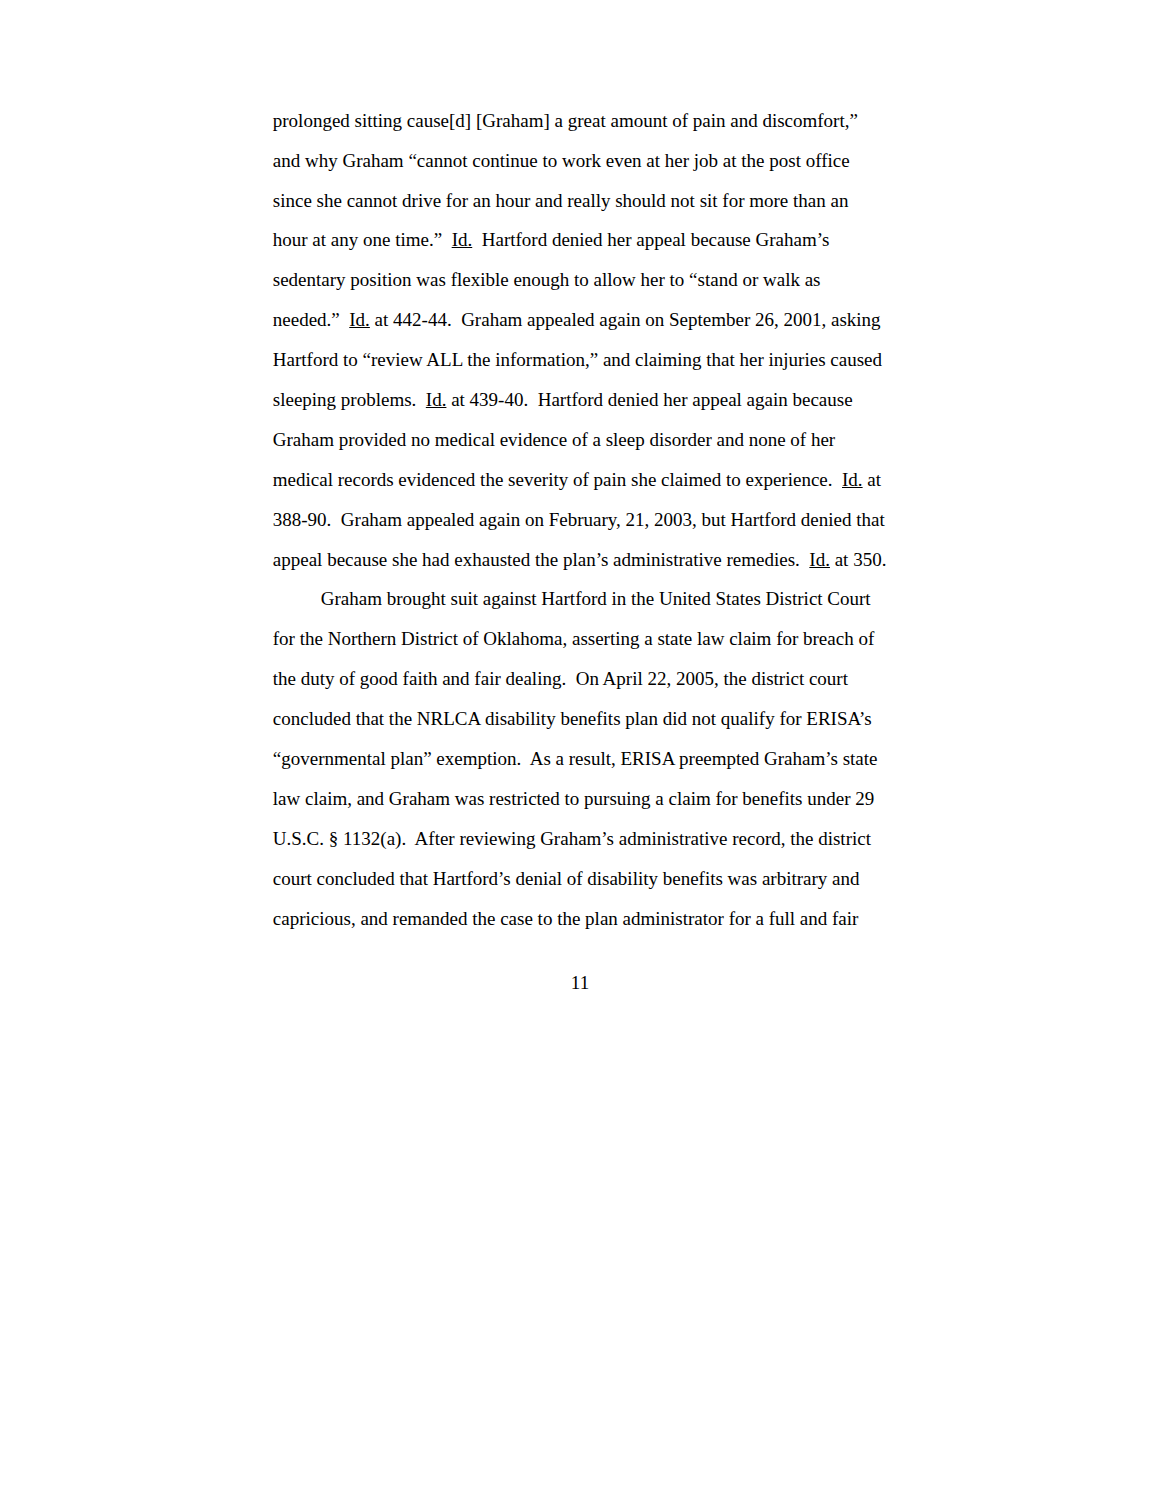prolonged sitting cause[d] [Graham] a great amount of pain and discomfort,” and why Graham “cannot continue to work even at her job at the post office since she cannot drive for an hour and really should not sit for more than an hour at any one time.” Id. Hartford denied her appeal because Graham’s sedentary position was flexible enough to allow her to “stand or walk as needed.” Id. at 442-44. Graham appealed again on September 26, 2001, asking Hartford to “review ALL the information,” and claiming that her injuries caused sleeping problems. Id. at 439-40. Hartford denied her appeal again because Graham provided no medical evidence of a sleep disorder and none of her medical records evidenced the severity of pain she claimed to experience. Id. at 388-90. Graham appealed again on February, 21, 2003, but Hartford denied that appeal because she had exhausted the plan’s administrative remedies. Id. at 350.
Graham brought suit against Hartford in the United States District Court for the Northern District of Oklahoma, asserting a state law claim for breach of the duty of good faith and fair dealing. On April 22, 2005, the district court concluded that the NRLCA disability benefits plan did not qualify for ERISA’s “governmental plan” exemption. As a result, ERISA preempted Graham’s state law claim, and Graham was restricted to pursuing a claim for benefits under 29 U.S.C. § 1132(a). After reviewing Graham’s administrative record, the district court concluded that Hartford’s denial of disability benefits was arbitrary and capricious, and remanded the case to the plan administrator for a full and fair
11